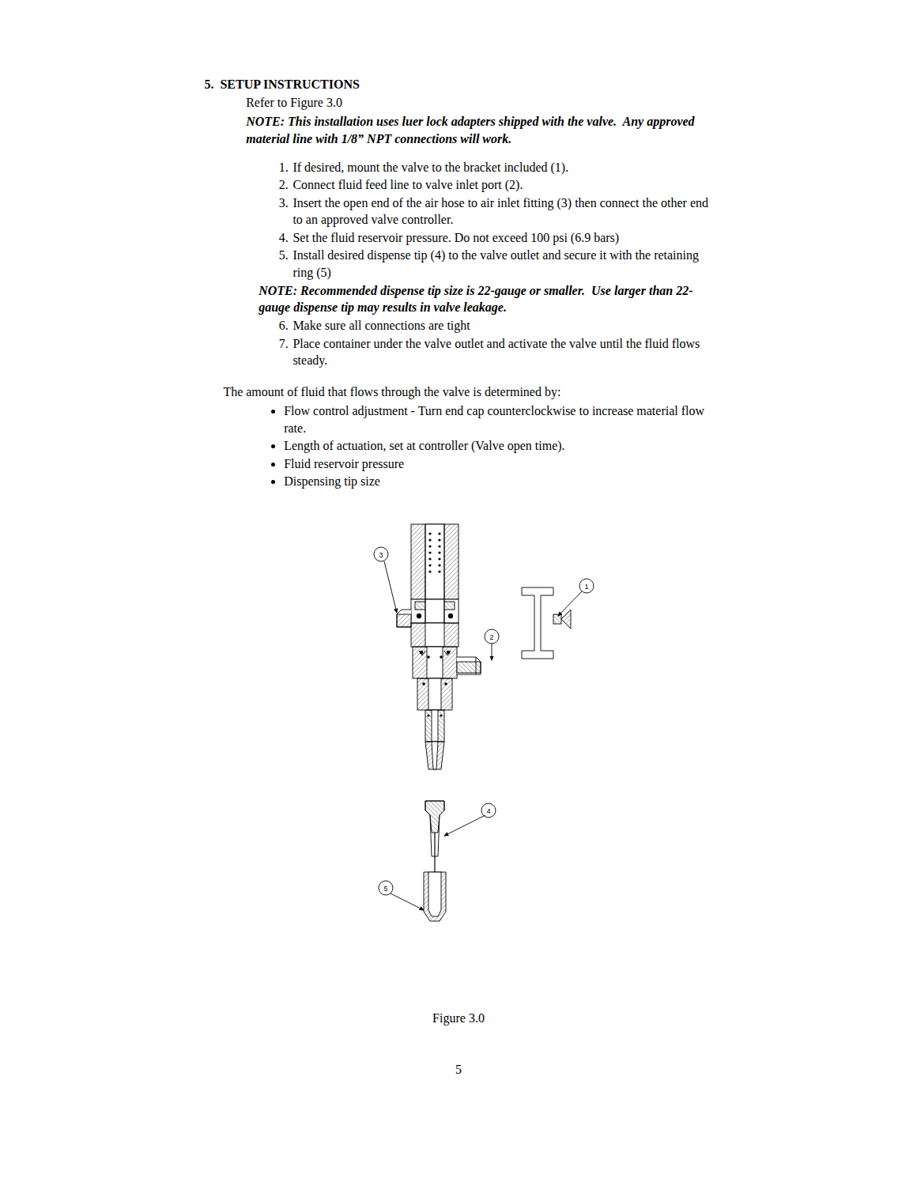5.
Setup Instructions
Refer to Figure 3.0
NOTE: This installation uses luer lock adapters shipped with the valve. Any approved material line with 1/8” NPT connections will work.
If desired, mount the valve to the bracket included (1).
Connect fluid feed line to valve inlet port (2).
Insert the open end of the air hose to air inlet fitting (3) then connect the other end to an approved valve controller.
Set the fluid reservoir pressure. Do not exceed 100 psi (6.9 bars)
Install desired dispense tip (4) to the valve outlet and secure it with the retaining ring (5)
NOTE: Recommended dispense tip size is 22-gauge or smaller. Use larger than 22-gauge dispense tip may results in valve leakage.
Make sure all connections are tight
Place container under the valve outlet and activate the valve until the fluid flows steady.
The amount of fluid that flows through the valve is determined by:
Flow control adjustment - Turn end cap counterclockwise to increase material flow rate.
Length of actuation, set at controller (Valve open time).
Fluid reservoir pressure
Dispensing tip size
3 1 2 4 5
Figure 3.0
5